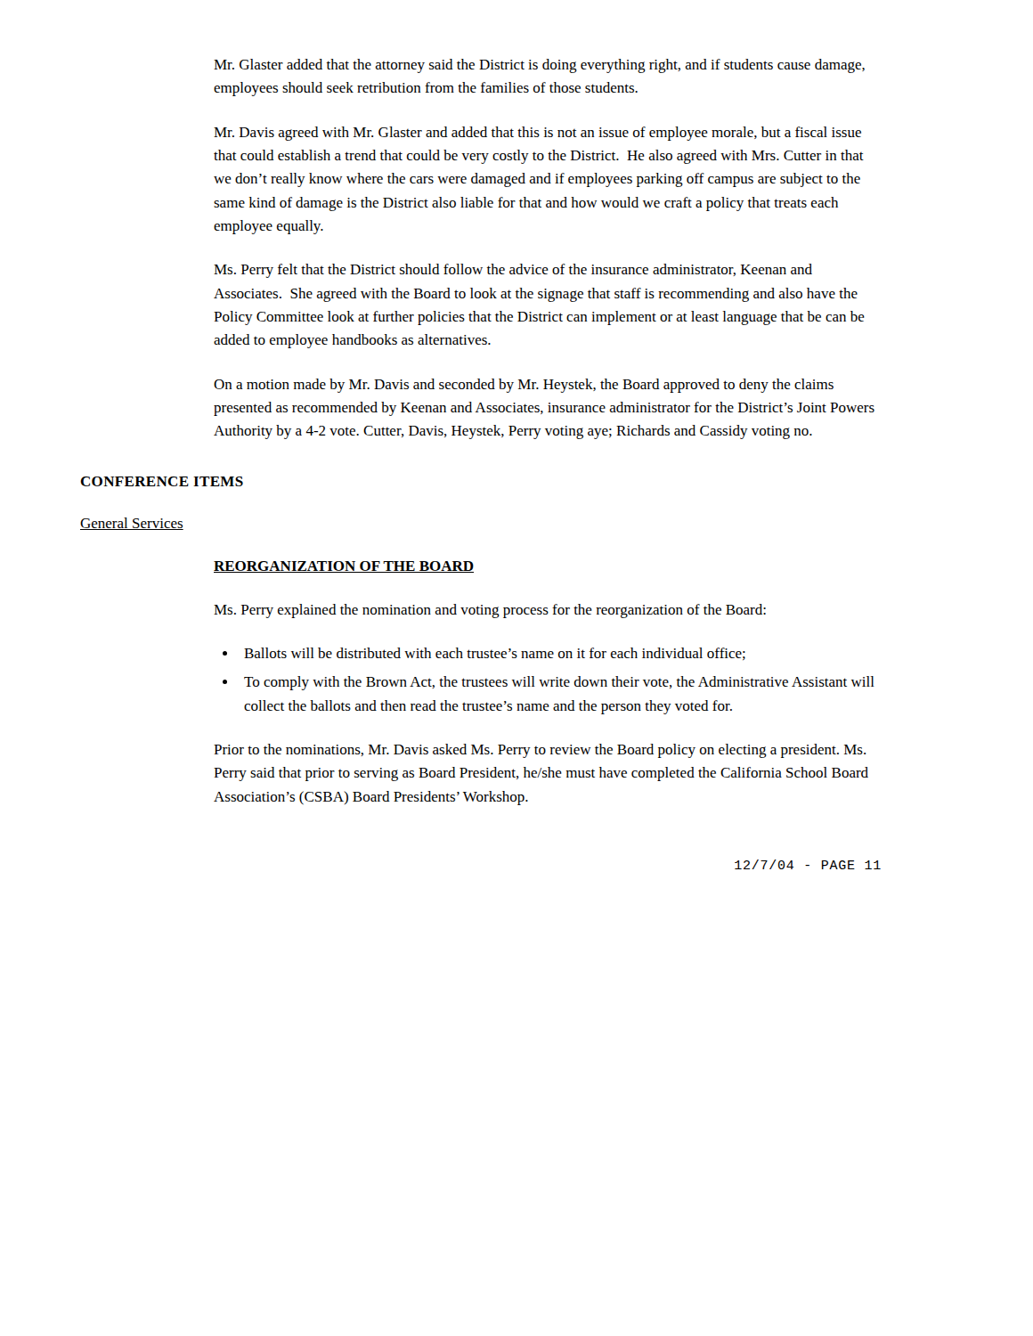Mr. Glaster added that the attorney said the District is doing everything right, and if students cause damage, employees should seek retribution from the families of those students.
Mr. Davis agreed with Mr. Glaster and added that this is not an issue of employee morale, but a fiscal issue that could establish a trend that could be very costly to the District. He also agreed with Mrs. Cutter in that we don’t really know where the cars were damaged and if employees parking off campus are subject to the same kind of damage is the District also liable for that and how would we craft a policy that treats each employee equally.
Ms. Perry felt that the District should follow the advice of the insurance administrator, Keenan and Associates. She agreed with the Board to look at the signage that staff is recommending and also have the Policy Committee look at further policies that the District can implement or at least language that be can be added to employee handbooks as alternatives.
On a motion made by Mr. Davis and seconded by Mr. Heystek, the Board approved to deny the claims presented as recommended by Keenan and Associates, insurance administrator for the District’s Joint Powers Authority by a 4-2 vote. Cutter, Davis, Heystek, Perry voting aye; Richards and Cassidy voting no.
Conference Items
General Services
REORGANIZATION OF THE BOARD
Ms. Perry explained the nomination and voting process for the reorganization of the Board:
Ballots will be distributed with each trustee’s name on it for each individual office;
To comply with the Brown Act, the trustees will write down their vote, the Administrative Assistant will collect the ballots and then read the trustee’s name and the person they voted for.
Prior to the nominations, Mr. Davis asked Ms. Perry to review the Board policy on electing a president. Ms. Perry said that prior to serving as Board President, he/she must have completed the California School Board Association’s (CSBA) Board Presidents’ Workshop.
12/7/04 - PAGE 11